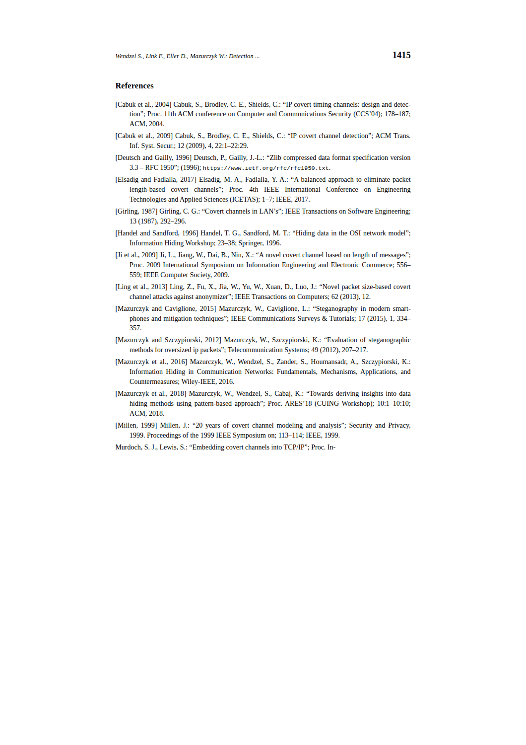Wendzel S., Link F., Eller D., Mazurczyk W.: Detection ... 1415
References
[Cabuk et al., 2004] Cabuk, S., Brodley, C. E., Shields, C.: “IP covert timing channels: design and detection”; Proc. 11th ACM conference on Computer and Communications Security (CCS’04); 178–187; ACM, 2004.
[Cabuk et al., 2009] Cabuk, S., Brodley, C. E., Shields, C.: “IP covert channel detection”; ACM Trans. Inf. Syst. Secur.; 12 (2009), 4, 22:1–22:29.
[Deutsch and Gailly, 1996] Deutsch, P., Gailly, J.-L.: “Zlib compressed data format specification version 3.3 – RFC 1950”; (1996); https://www.ietf.org/rfc/rfc1950.txt.
[Elsadig and Fadlalla, 2017] Elsadig, M. A., Fadlalla, Y. A.: “A balanced approach to eliminate packet length-based covert channels”; Proc. 4th IEEE International Conference on Engineering Technologies and Applied Sciences (ICETAS); 1–7; IEEE, 2017.
[Girling, 1987] Girling, C. G.: “Covert channels in LAN’s”; IEEE Transactions on Software Engineering; 13 (1987), 292–296.
[Handel and Sandford, 1996] Handel, T. G., Sandford, M. T.: “Hiding data in the OSI network model”; Information Hiding Workshop; 23–38; Springer, 1996.
[Ji et al., 2009] Ji, L., Jiang, W., Dai, B., Niu, X.: “A novel covert channel based on length of messages”; Proc. 2009 International Symposium on Information Engineering and Electronic Commerce; 556–559; IEEE Computer Society, 2009.
[Ling et al., 2013] Ling, Z., Fu, X., Jia, W., Yu, W., Xuan, D., Luo, J.: “Novel packet size-based covert channel attacks against anonymizer”; IEEE Transactions on Computers; 62 (2013), 12.
[Mazurczyk and Caviglione, 2015] Mazurczyk, W., Caviglione, L.: “Steganography in modern smartphones and mitigation techniques”; IEEE Communications Surveys & Tutorials; 17 (2015), 1, 334–357.
[Mazurczyk and Szczypiorski, 2012] Mazurczyk, W., Szczypiorski, K.: “Evaluation of steganographic methods for oversized ip packets”; Telecommunication Systems; 49 (2012), 207–217.
[Mazurczyk et al., 2016] Mazurczyk, W., Wendzel, S., Zander, S., Houmansadr, A., Szczypiorski, K.: Information Hiding in Communication Networks: Fundamentals, Mechanisms, Applications, and Countermeasures; Wiley-IEEE, 2016.
[Mazurczyk et al., 2018] Mazurczyk, W., Wendzel, S., Cabaj, K.: “Towards deriving insights into data hiding methods using pattern-based approach”; Proc. ARES’18 (CUING Workshop); 10:1–10:10; ACM, 2018.
[Millen, 1999] Millen, J.: “20 years of covert channel modeling and analysis”; Security and Privacy, 1999. Proceedings of the 1999 IEEE Symposium on; 113–114; IEEE, 1999.
Murdoch, S. J., Lewis, S.: “Embedding covert channels into TCP/IP”; Proc. In-